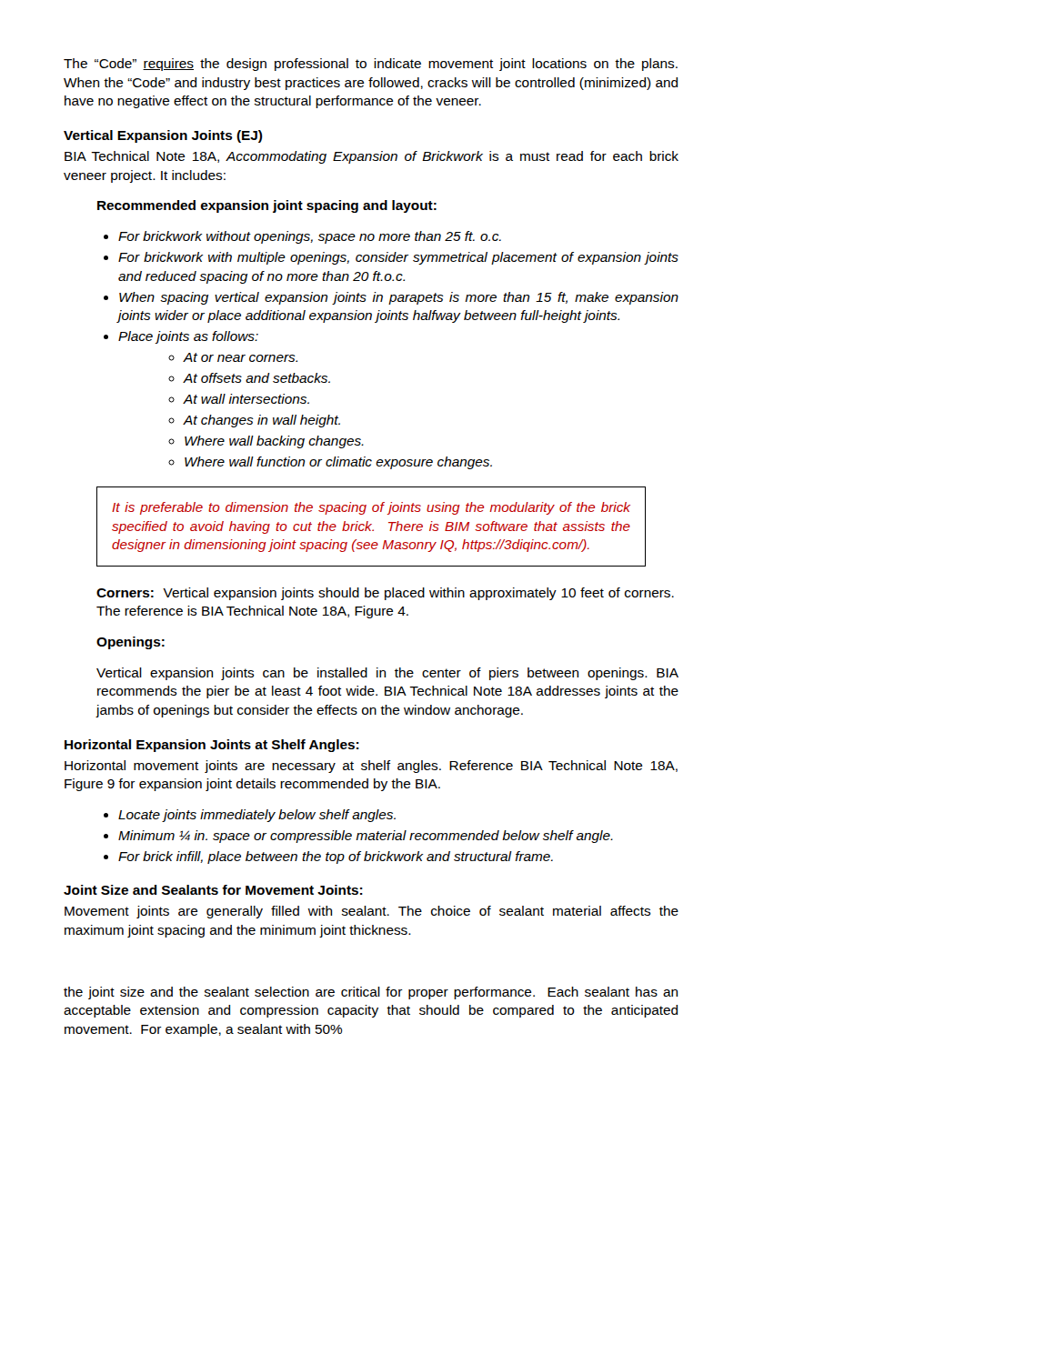The “Code” requires the design professional to indicate movement joint locations on the plans. When the “Code” and industry best practices are followed, cracks will be controlled (minimized) and have no negative effect on the structural performance of the veneer.
Vertical Expansion Joints (EJ)
BIA Technical Note 18A, Accommodating Expansion of Brickwork is a must read for each brick veneer project. It includes:
Recommended expansion joint spacing and layout:
For brickwork without openings, space no more than 25 ft. o.c.
For brickwork with multiple openings, consider symmetrical placement of expansion joints and reduced spacing of no more than 20 ft.o.c.
When spacing vertical expansion joints in parapets is more than 15 ft, make expansion joints wider or place additional expansion joints halfway between full-height joints.
Place joints as follows:
At or near corners.
At offsets and setbacks.
At wall intersections.
At changes in wall height.
Where wall backing changes.
Where wall function or climatic exposure changes.
It is preferable to dimension the spacing of joints using the modularity of the brick specified to avoid having to cut the brick. There is BIM software that assists the designer in dimensioning joint spacing (see Masonry IQ, https://3diqinc.com/).
Corners: Vertical expansion joints should be placed within approximately 10 feet of corners. The reference is BIA Technical Note 18A, Figure 4.
Openings:
Vertical expansion joints can be installed in the center of piers between openings. BIA recommends the pier be at least 4 foot wide. BIA Technical Note 18A addresses joints at the jambs of openings but consider the effects on the window anchorage.
Horizontal Expansion Joints at Shelf Angles:
Horizontal movement joints are necessary at shelf angles. Reference BIA Technical Note 18A, Figure 9 for expansion joint details recommended by the BIA.
Locate joints immediately below shelf angles.
Minimum ¼ in. space or compressible material recommended below shelf angle.
For brick infill, place between the top of brickwork and structural frame.
Joint Size and Sealants for Movement Joints:
Movement joints are generally filled with sealant. The choice of sealant material affects the maximum joint spacing and the minimum joint thickness.
the joint size and the sealant selection are critical for proper performance. Each sealant has an acceptable extension and compression capacity that should be compared to the anticipated movement. For example, a sealant with 50%